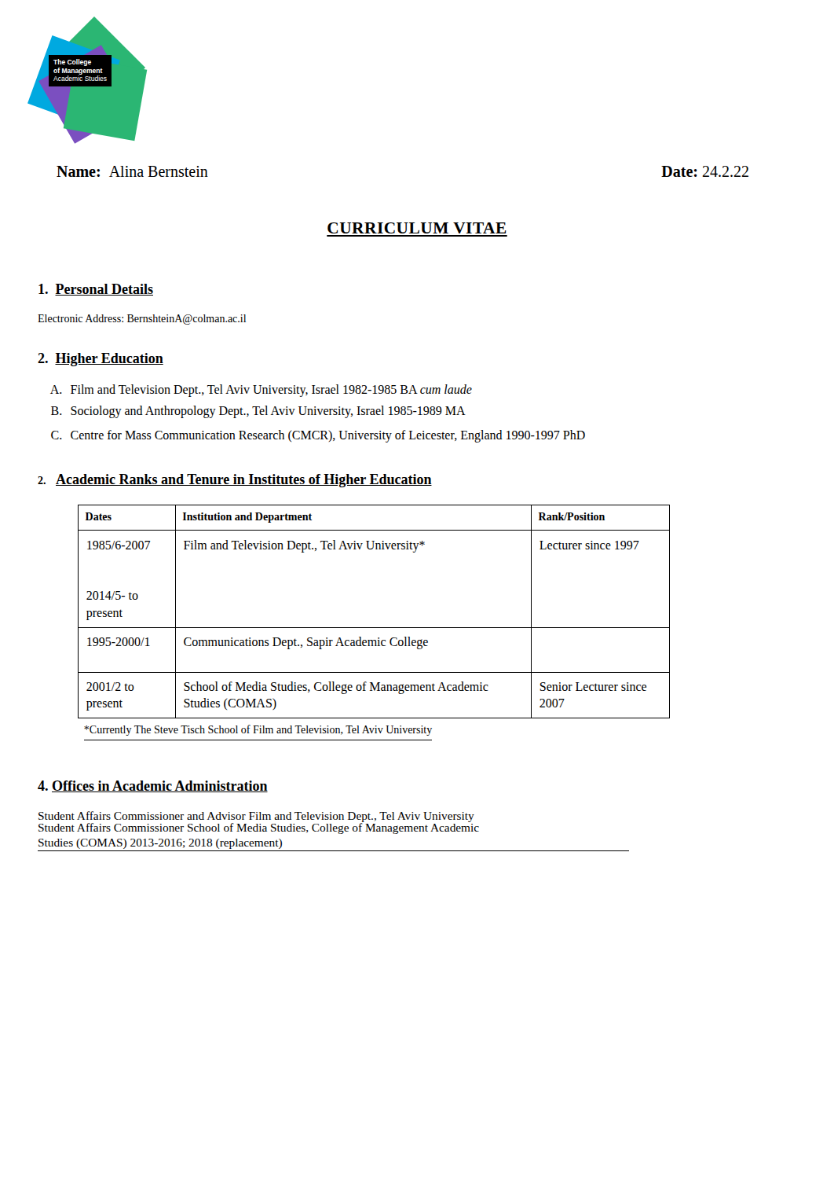The College
of Management
Academic Studies
Name: Alina Bernstein Date: 24.2.22
CURRICULUM VITAE
1. Personal Details
Electronic Address: BernshteinA@colman.ac.il
2. Higher Education
Film and Television Dept., Tel Aviv University, Israel 1982-1985 BA cum laude
Sociology and Anthropology Dept., Tel Aviv University, Israel 1985-1989 MA
Centre for Mass Communication Research (CMCR), University of Leicester, England 1990-1997 PhD
2. Academic Ranks and Tenure in Institutes of Higher Education
| Dates | Institution and Department | Rank/Position |
| --- | --- | --- |
| 1985/6-2007 2014/5- to present | Film and Television Dept., Tel Aviv University* | Lecturer since 1997 |
| 1995-2000/1 | Communications Dept., Sapir Academic College | |
| 2001/2 to present | School of Media Studies, College of Management Academic Studies (COMAS) | Senior Lecturer since 2007 |
*Currently The Steve Tisch School of Film and Television, Tel Aviv University
4. Offices in Academic Administration
Student Affairs Commissioner and Advisor Film and Television Dept., Tel Aviv University
Student Affairs Commissioner School of Media Studies, College of Management Academic
Studies (COMAS) 2013-2016; 2018 (replacement)